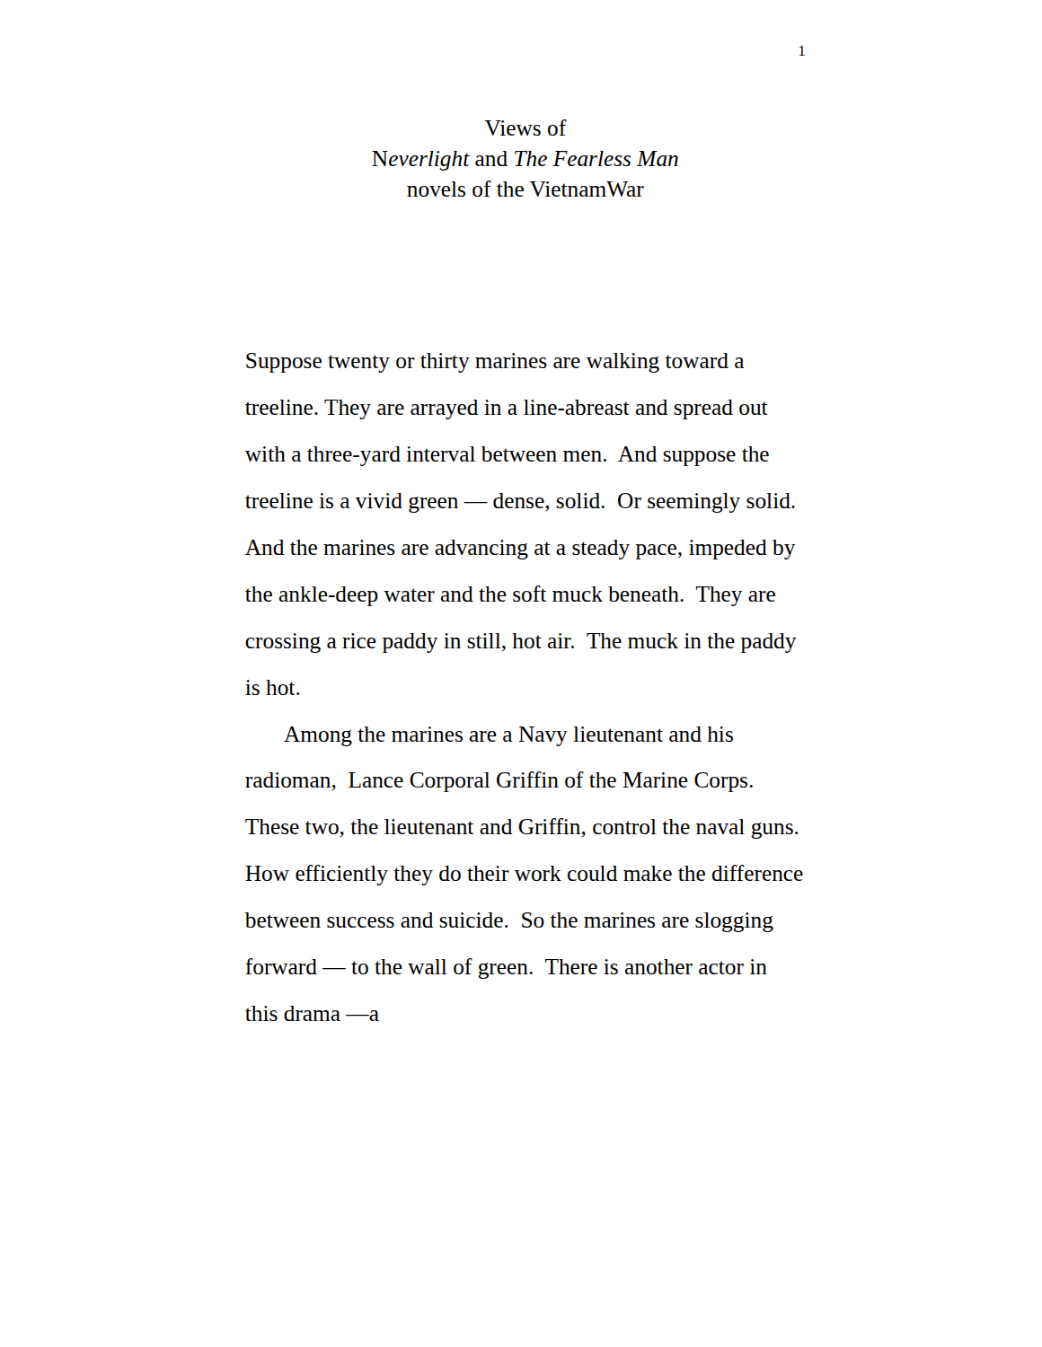1
Views of Neverlight and The Fearless Man novels of the VietnamWar
Suppose twenty or thirty marines are walking toward a treeline. They are arrayed in a line-abreast and spread out with a three-yard interval between men. And suppose the treeline is a vivid green — dense, solid. Or seemingly solid. And the marines are advancing at a steady pace, impeded by the ankle-deep water and the soft muck beneath. They are crossing a rice paddy in still, hot air. The muck in the paddy is hot.
Among the marines are a Navy lieutenant and his radioman, Lance Corporal Griffin of the Marine Corps. These two, the lieutenant and Griffin, control the naval guns. How efficiently they do their work could make the difference between success and suicide. So the marines are slogging forward — to the wall of green. There is another actor in this drama —a